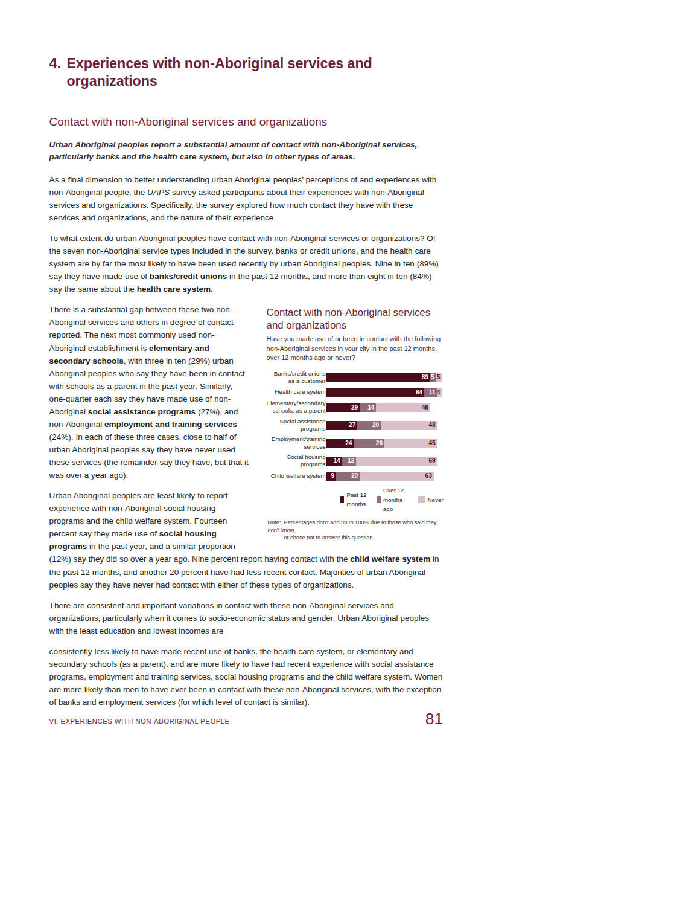4. Experiences with non-Aboriginal services and organizations
Contact with non-Aboriginal services and organizations
Urban Aboriginal peoples report a substantial amount of contact with non-Aboriginal services, particularly banks and the health care system, but also in other types of areas.
As a final dimension to better understanding urban Aboriginal peoples’ perceptions of and experiences with non-Aboriginal people, the UAPS survey asked participants about their experiences with non-Aboriginal services and organizations. Specifically, the survey explored how much contact they have with these services and organizations, and the nature of their experience.
To what extent do urban Aboriginal peoples have contact with non-Aboriginal services or organizations? Of the seven non-Aboriginal service types included in the survey, banks or credit unions, and the health care system are by far the most likely to have been used recently by urban Aboriginal peoples. Nine in ten (89%) say they have made use of banks/credit unions in the past 12 months, and more than eight in ten (84%) say the same about the health care system.
Contact with non-Aboriginal services and organizations
Have you made use of or been in contact with the following non-Aboriginal services in your city in the past 12 months, over 12 months ago or never?
| Banks/credit unions as a customer | 89 5 5 |
| Health care system | 84 11 4 |
| Elementary/secondary schools, as a parent | 29 14 46 |
| Social assistance programs | 27 20 48 |
| Employment/training services | 24 26 45 |
| Social housing programs | 14 12 69 |
| Child welfare system | 9 20 63 |
Past 12 months Over 12 months ago Never
Note: Percentages don’t add up to 100% due to those who said they don’t know,
or chose not to answer this question.
There is a substantial gap between these two non-Aboriginal services and others in degree of contact reported. The next most commonly used non-Aboriginal establishment is elementary and secondary schools, with three in ten (29%) urban Aboriginal peoples who say they have been in contact with schools as a parent in the past year. Similarly, one-quarter each say they have made use of non-Aboriginal social assistance programs (27%), and non-Aboriginal employment and training services (24%). In each of these three cases, close to half of urban Aboriginal peoples say they have never used these services (the remainder say they have, but that it was over a year ago).
Urban Aboriginal peoples are least likely to report experience with non-Aboriginal social housing programs and the child welfare system. Fourteen percent say they made use of social housing programs in the past year, and a similar proportion (12%) say they did so over a year ago. Nine percent report having contact with the child welfare system in the past 12 months, and another 20 percent have had less recent contact. Majorities of urban Aboriginal peoples say they have never had contact with either of these types of organizations.
There are consistent and important variations in contact with these non-Aboriginal services and organizations, particularly when it comes to socio-economic status and gender. Urban Aboriginal peoples with the least education and lowest incomes are
consistently less likely to have made recent use of banks, the health care system, or elementary and secondary schools (as a parent), and are more likely to have had recent experience with social assistance programs, employment and training services, social housing programs and the child welfare system. Women are more likely than men to have ever been in contact with these non-Aboriginal services, with the exception of banks and employment services (for which level of contact is similar).
VI. Experiences with non-Aboriginal people
81